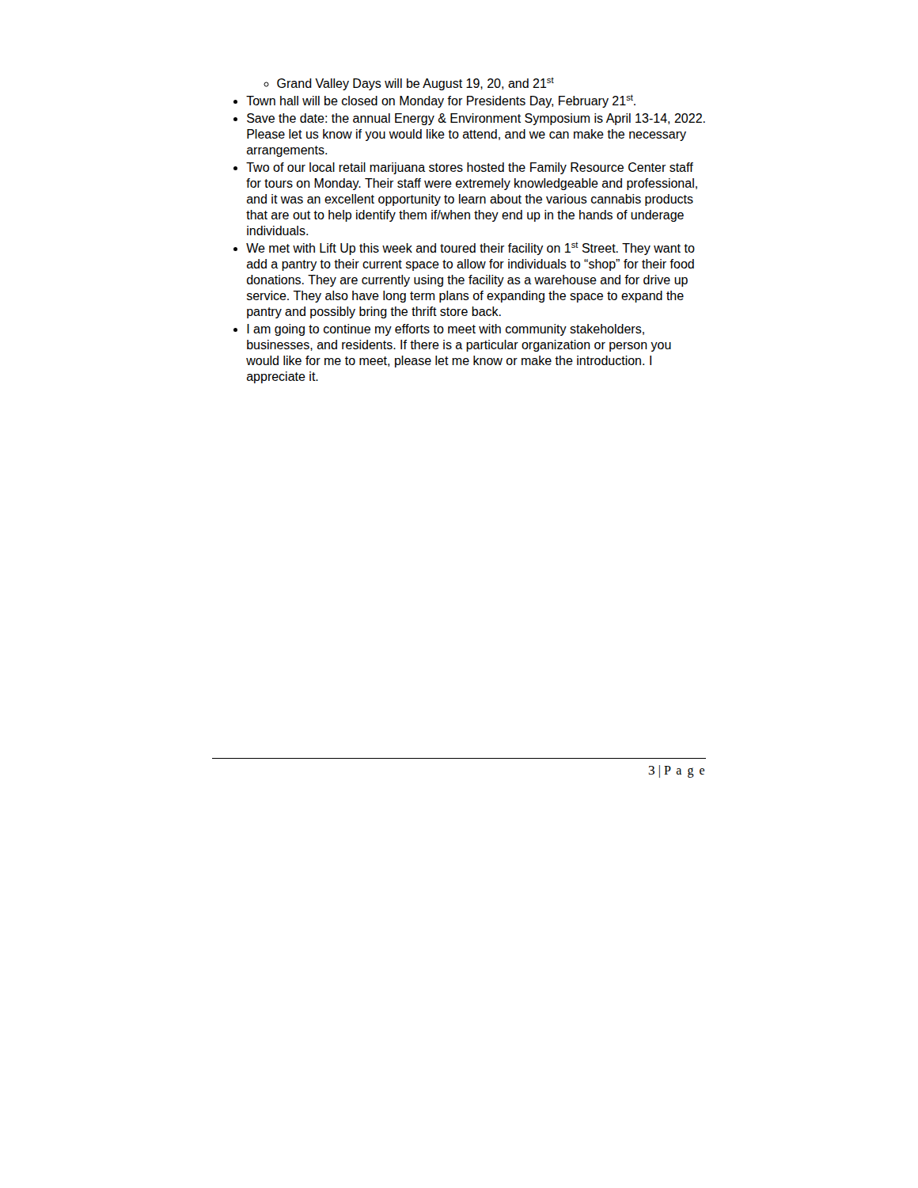Grand Valley Days will be August 19, 20, and 21st
Town hall will be closed on Monday for Presidents Day, February 21st.
Save the date: the annual Energy & Environment Symposium is April 13-14, 2022. Please let us know if you would like to attend, and we can make the necessary arrangements.
Two of our local retail marijuana stores hosted the Family Resource Center staff for tours on Monday. Their staff were extremely knowledgeable and professional, and it was an excellent opportunity to learn about the various cannabis products that are out to help identify them if/when they end up in the hands of underage individuals.
We met with Lift Up this week and toured their facility on 1st Street. They want to add a pantry to their current space to allow for individuals to “shop” for their food donations. They are currently using the facility as a warehouse and for drive up service. They also have long term plans of expanding the space to expand the pantry and possibly bring the thrift store back.
I am going to continue my efforts to meet with community stakeholders, businesses, and residents. If there is a particular organization or person you would like for me to meet, please let me know or make the introduction. I appreciate it.
3 | P a g e